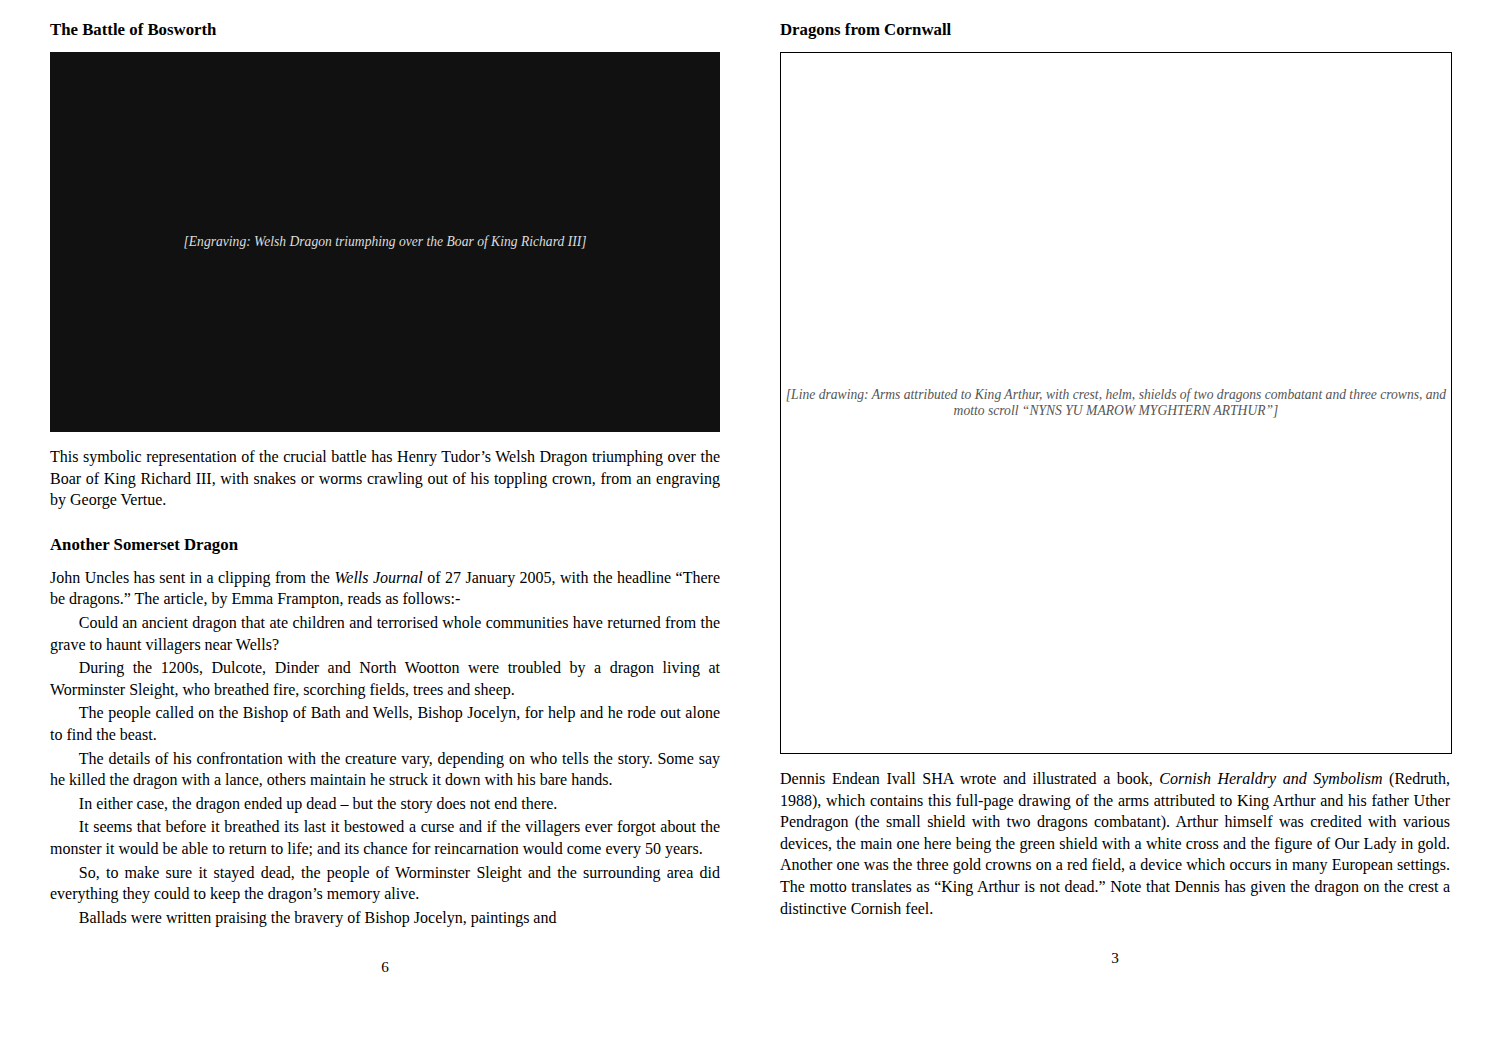The Battle of Bosworth
[Engraving: Welsh Dragon triumphing over the Boar of King Richard III]
This symbolic representation of the crucial battle has Henry Tudor’s Welsh Dragon triumphing over the Boar of King Richard III, with snakes or worms crawling out of his toppling crown, from an engraving by George Vertue.
Another Somerset Dragon
John Uncles has sent in a clipping from the Wells Journal of 27 January 2005, with the headline “There be dragons.” The article, by Emma Frampton, reads as follows:-
Could an ancient dragon that ate children and terrorised whole communities have returned from the grave to haunt villagers near Wells?
During the 1200s, Dulcote, Dinder and North Wootton were troubled by a dragon living at Worminster Sleight, who breathed fire, scorching fields, trees and sheep.
The people called on the Bishop of Bath and Wells, Bishop Jocelyn, for help and he rode out alone to find the beast.
The details of his confrontation with the creature vary, depending on who tells the story. Some say he killed the dragon with a lance, others maintain he struck it down with his bare hands.
In either case, the dragon ended up dead – but the story does not end there.
It seems that before it breathed its last it bestowed a curse and if the villagers ever forgot about the monster it would be able to return to life; and its chance for reincarnation would come every 50 years.
So, to make sure it stayed dead, the people of Worminster Sleight and the surrounding area did everything they could to keep the dragon’s memory alive.
Ballads were written praising the bravery of Bishop Jocelyn, paintings and
6
Dragons from Cornwall
[Line drawing: Arms attributed to King Arthur, with crest, helm, shields of two dragons combatant and three crowns, and motto scroll “NYNS YU MAROW MYGHTERN ARTHUR”]
Dennis Endean Ivall SHA wrote and illustrated a book, Cornish Heraldry and Symbolism (Redruth, 1988), which contains this full-page drawing of the arms attributed to King Arthur and his father Uther Pendragon (the small shield with two dragons combatant). Arthur himself was credited with various devices, the main one here being the green shield with a white cross and the figure of Our Lady in gold. Another one was the three gold crowns on a red field, a device which occurs in many European settings. The motto translates as “King Arthur is not dead.” Note that Dennis has given the dragon on the crest a distinctive Cornish feel.
3